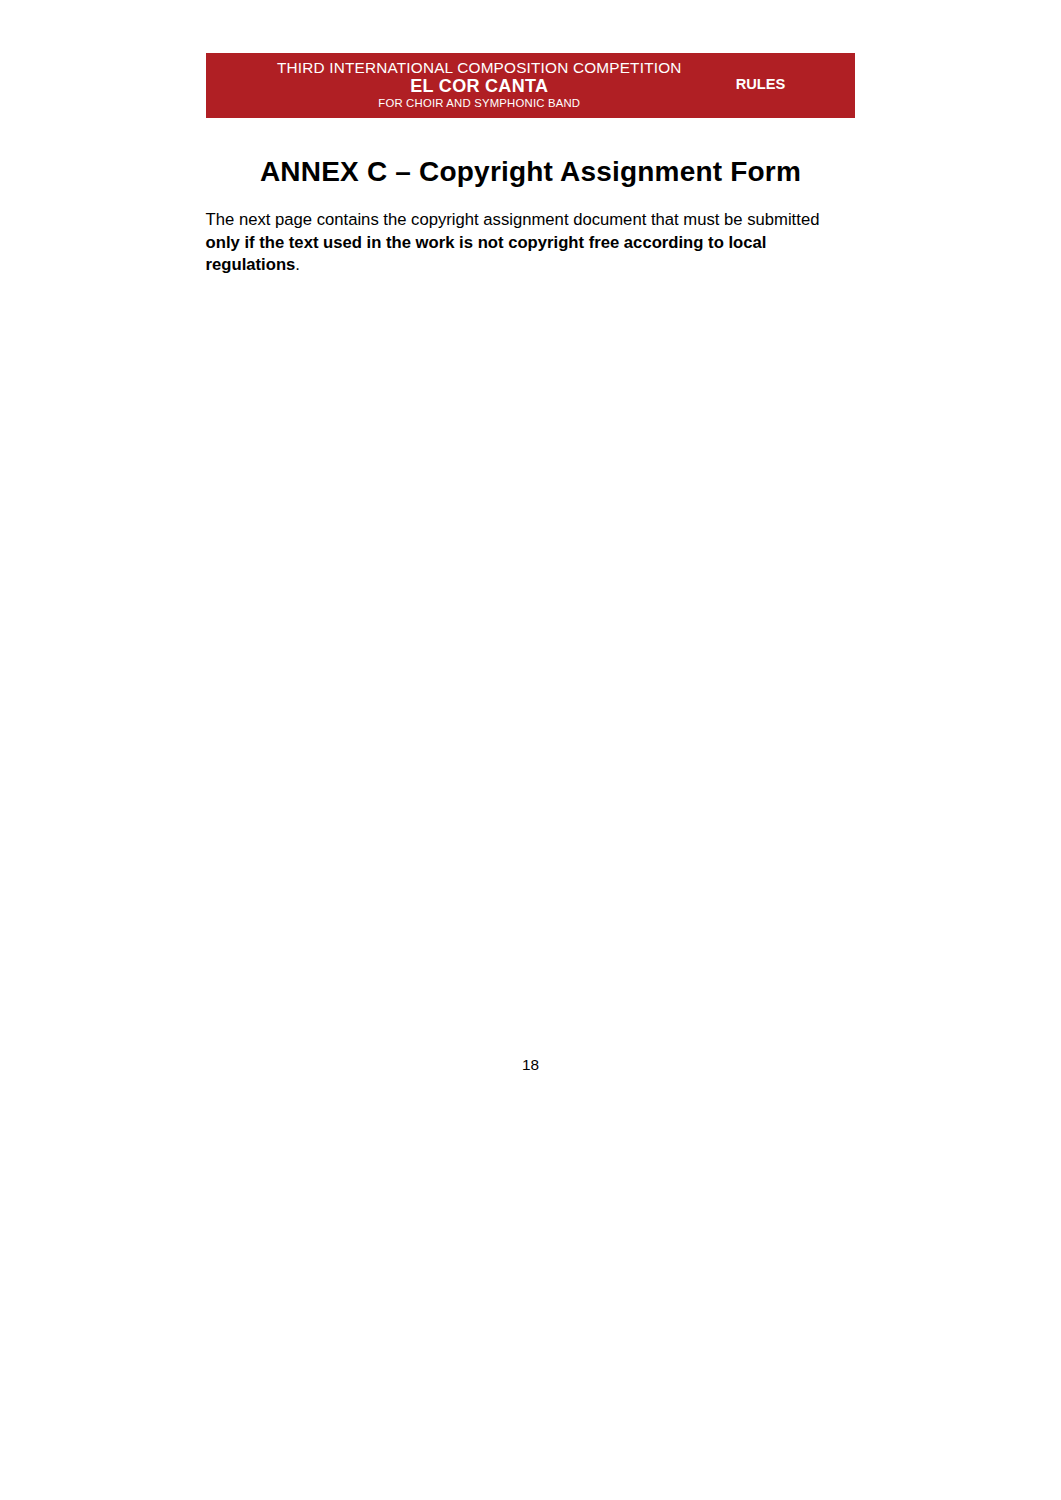THIRD INTERNATIONAL COMPOSITION COMPETITION
EL COR CANTA
FOR CHOIR AND SYMPHONIC BAND
RULES
ANNEX C – Copyright Assignment Form
The next page contains the copyright assignment document that must be submitted only if the text used in the work is not copyright free according to local regulations.
18